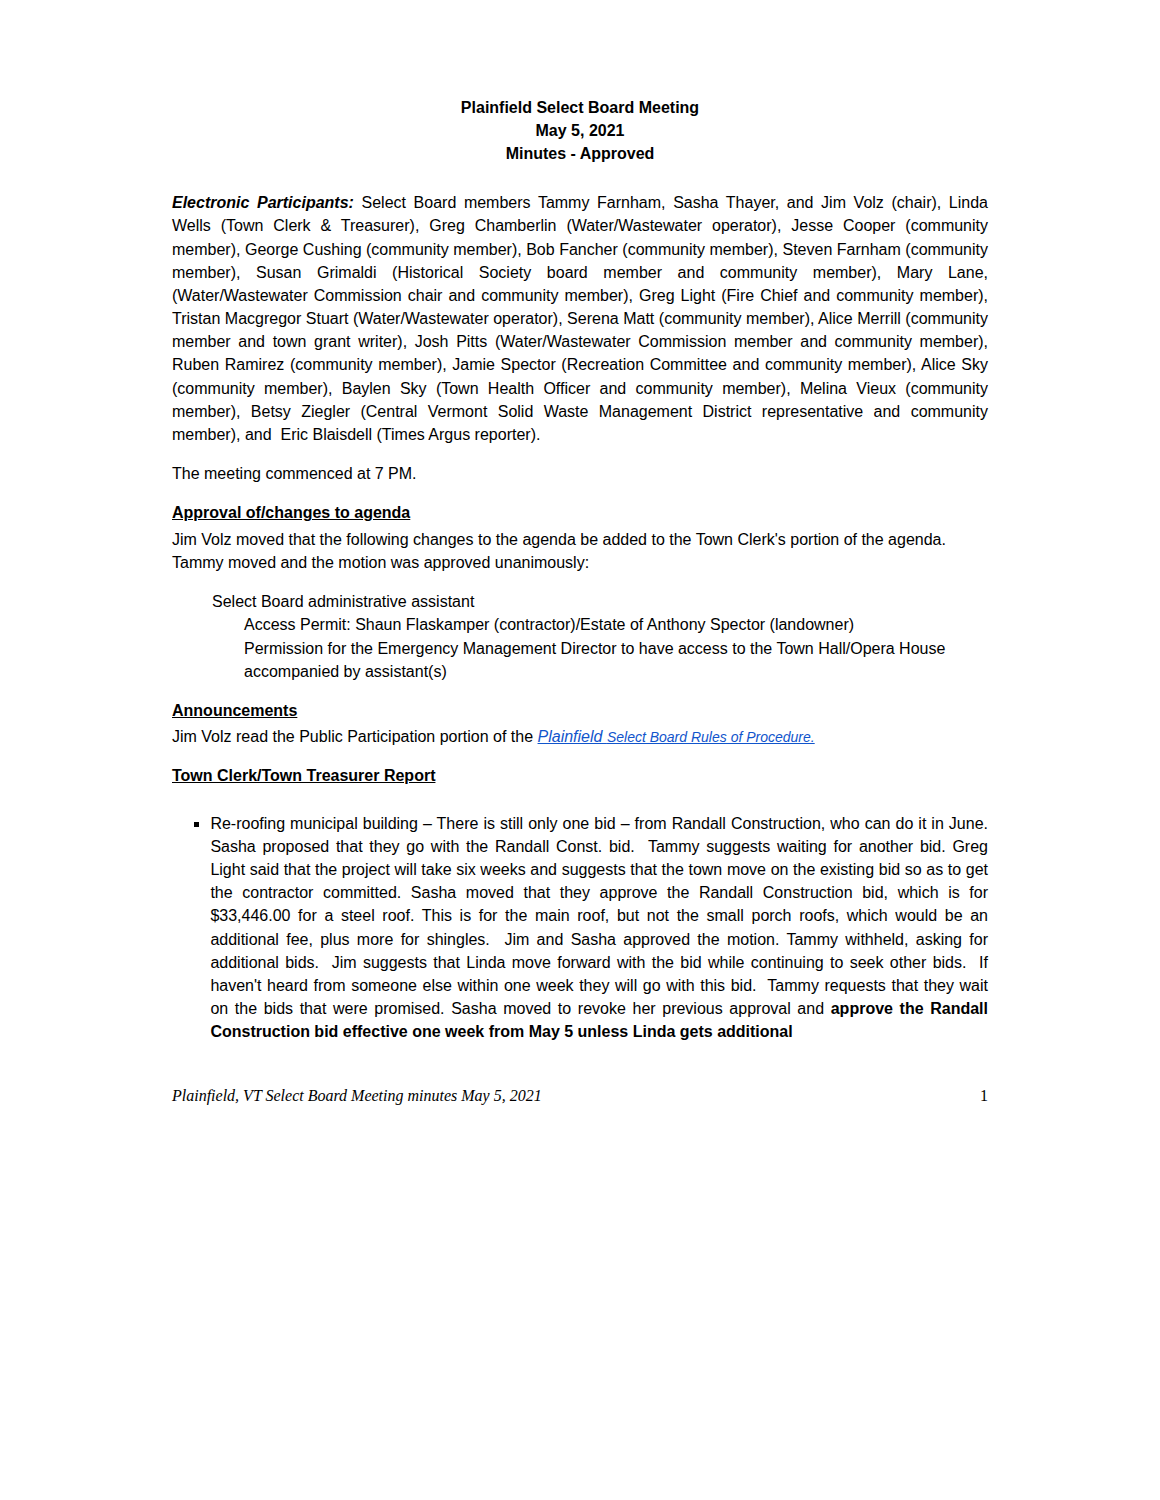Plainfield Select Board Meeting
May 5, 2021
Minutes - Approved
Electronic Participants: Select Board members Tammy Farnham, Sasha Thayer, and Jim Volz (chair), Linda Wells (Town Clerk & Treasurer), Greg Chamberlin (Water/Wastewater operator), Jesse Cooper (community member), George Cushing (community member), Bob Fancher (community member), Steven Farnham (community member), Susan Grimaldi (Historical Society board member and community member), Mary Lane, (Water/Wastewater Commission chair and community member), Greg Light (Fire Chief and community member), Tristan Macgregor Stuart (Water/Wastewater operator), Serena Matt (community member), Alice Merrill (community member and town grant writer), Josh Pitts (Water/Wastewater Commission member and community member), Ruben Ramirez (community member), Jamie Spector (Recreation Committee and community member), Alice Sky (community member), Baylen Sky (Town Health Officer and community member), Melina Vieux (community member), Betsy Ziegler (Central Vermont Solid Waste Management District representative and community member), and Eric Blaisdell (Times Argus reporter).
The meeting commenced at 7 PM.
Approval of/changes to agenda
Jim Volz moved that the following changes to the agenda be added to the Town Clerk's portion of the agenda. Tammy moved and the motion was approved unanimously:
Select Board administrative assistant
Access Permit: Shaun Flaskamper (contractor)/Estate of Anthony Spector (landowner)
Permission for the Emergency Management Director to have access to the Town Hall/Opera House accompanied by assistant(s)
Announcements
Jim Volz read the Public Participation portion of the Plainfield Select Board Rules of Procedure.
Town Clerk/Town Treasurer Report
Re-roofing municipal building – There is still only one bid – from Randall Construction, who can do it in June. Sasha proposed that they go with the Randall Const. bid. Tammy suggests waiting for another bid. Greg Light said that the project will take six weeks and suggests that the town move on the existing bid so as to get the contractor committed. Sasha moved that they approve the Randall Construction bid, which is for $33,446.00 for a steel roof. This is for the main roof, but not the small porch roofs, which would be an additional fee, plus more for shingles. Jim and Sasha approved the motion. Tammy withheld, asking for additional bids. Jim suggests that Linda move forward with the bid while continuing to seek other bids. If haven't heard from someone else within one week they will go with this bid. Tammy requests that they wait on the bids that were promised. Sasha moved to revoke her previous approval and approve the Randall Construction bid effective one week from May 5 unless Linda gets additional
Plainfield, VT Select Board Meeting minutes May 5, 2021 1